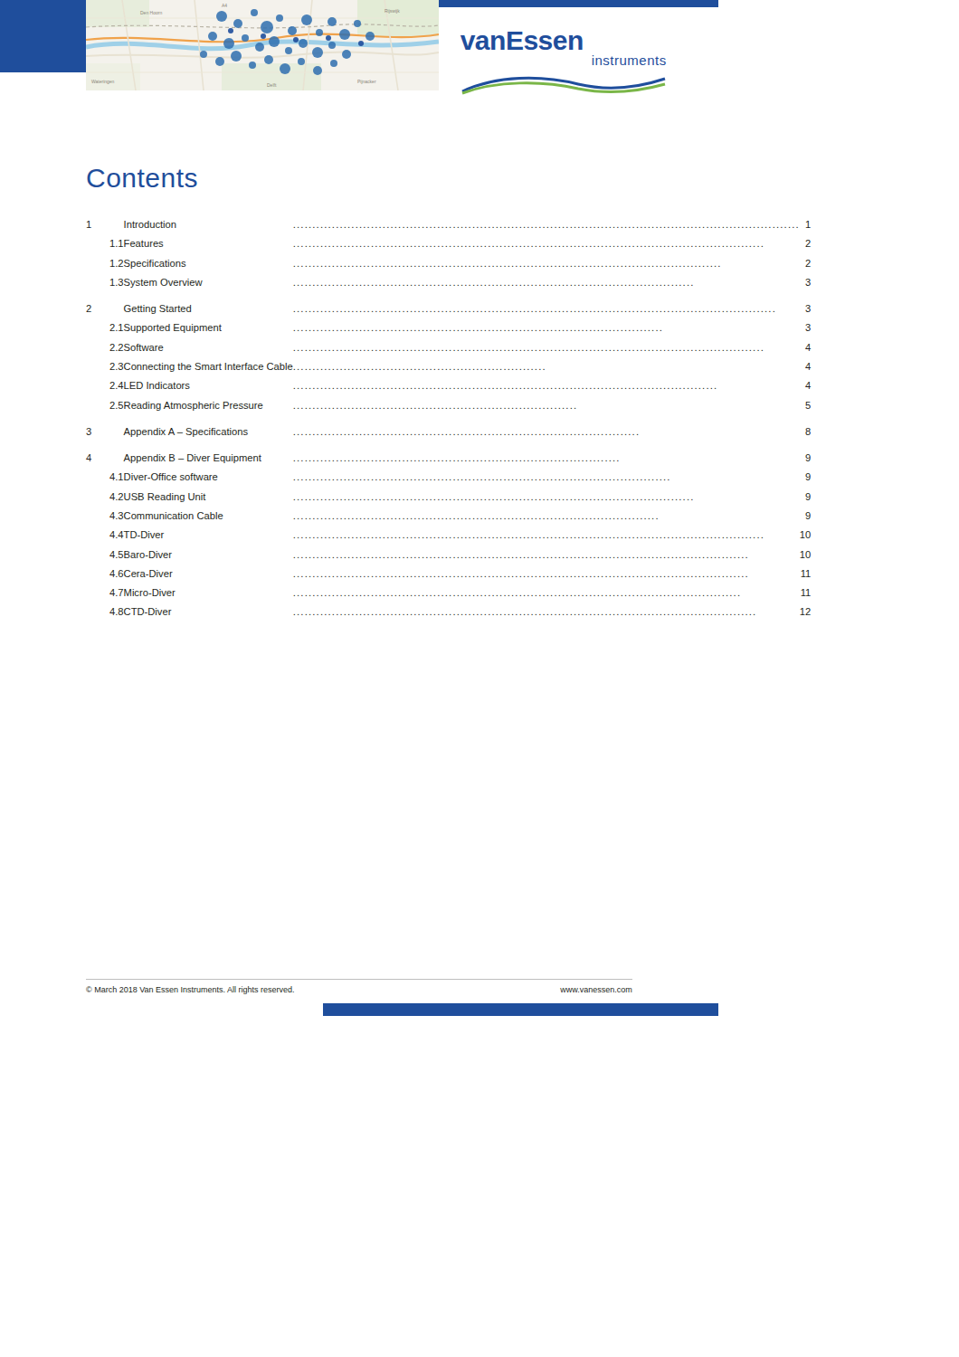Wateringen Rijswijk Delft Den Hoorn A4 Pijnacker
van Essen
instruments
Contents
| 1 | Introduction | .................................................................................................................................. | 1 |
| 1.1 | Features | ......................................................................................................................... | 2 |
| 1.2 | Specifications | .............................................................................................................. | 2 |
| 1.3 | System Overview | ....................................................................................................... | 3 |
| 2 | Getting Started | ............................................................................................................................ | 3 |
| 2.1 | Supported Equipment | ............................................................................................... | 3 |
| 2.2 | Software | ......................................................................................................................... | 4 |
| 2.3 | Connecting the Smart Interface Cable | ................................................................. | 4 |
| 2.4 | LED Indicators | ............................................................................................................. | 4 |
| 2.5 | Reading Atmospheric Pressure | ......................................................................... | 5 |
| 3 | Appendix A – Specifications | ......................................................................................... | 8 |
| 4 | Appendix B – Diver Equipment | .................................................................................... | 9 |
| 4.1 | Diver-Office software | ................................................................................................. | 9 |
| 4.2 | USB Reading Unit | ....................................................................................................... | 9 |
| 4.3 | Communication Cable | .............................................................................................. | 9 |
| 4.4 | TD-Diver | ......................................................................................................................... | 10 |
| 4.5 | Baro-Diver | ..................................................................................................................... | 10 |
| 4.6 | Cera-Diver | ..................................................................................................................... | 11 |
| 4.7 | Micro-Diver | ................................................................................................................... | 11 |
| 4.8 | CTD-Diver | ....................................................................................................................... | 12 |
© March 2018 Van Essen Instruments. All rights reserved. www.vanessen.com